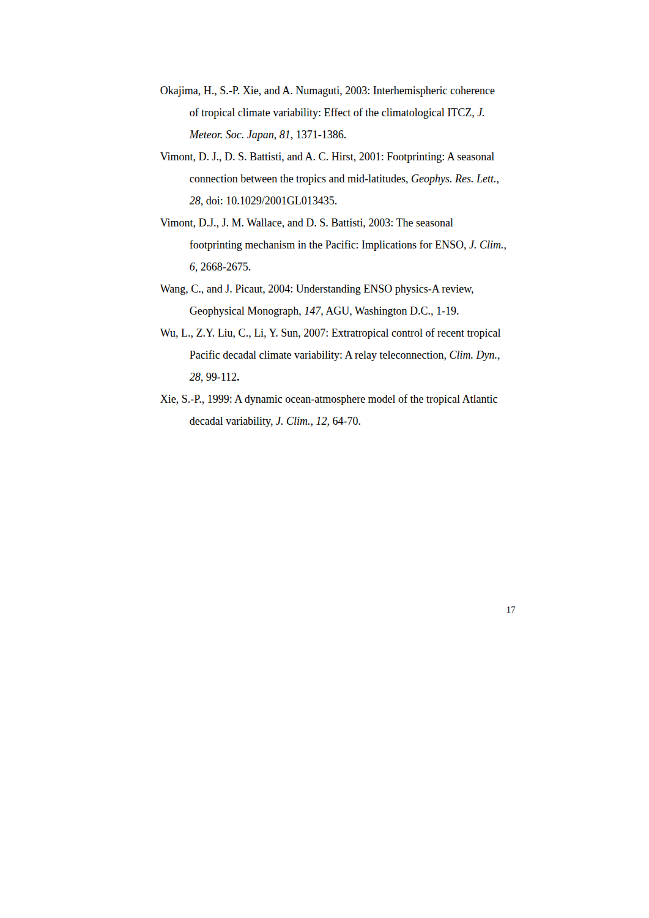Okajima, H., S.-P. Xie, and A. Numaguti, 2003: Interhemispheric coherence of tropical climate variability: Effect of the climatological ITCZ, J. Meteor. Soc. Japan, 81, 1371-1386.
Vimont, D. J., D. S. Battisti, and A. C. Hirst, 2001: Footprinting: A seasonal connection between the tropics and mid-latitudes, Geophys. Res. Lett., 28, doi: 10.1029/2001GL013435.
Vimont, D.J., J. M. Wallace, and D. S. Battisti, 2003: The seasonal footprinting mechanism in the Pacific: Implications for ENSO, J. Clim., 6, 2668-2675.
Wang, C., and J. Picaut, 2004: Understanding ENSO physics-A review, Geophysical Monograph, 147, AGU, Washington D.C., 1-19.
Wu, L., Z.Y. Liu, C., Li, Y. Sun, 2007: Extratropical control of recent tropical Pacific decadal climate variability: A relay teleconnection, Clim. Dyn., 28, 99-112.
Xie, S.-P., 1999: A dynamic ocean-atmosphere model of the tropical Atlantic decadal variability, J. Clim., 12, 64-70.
17